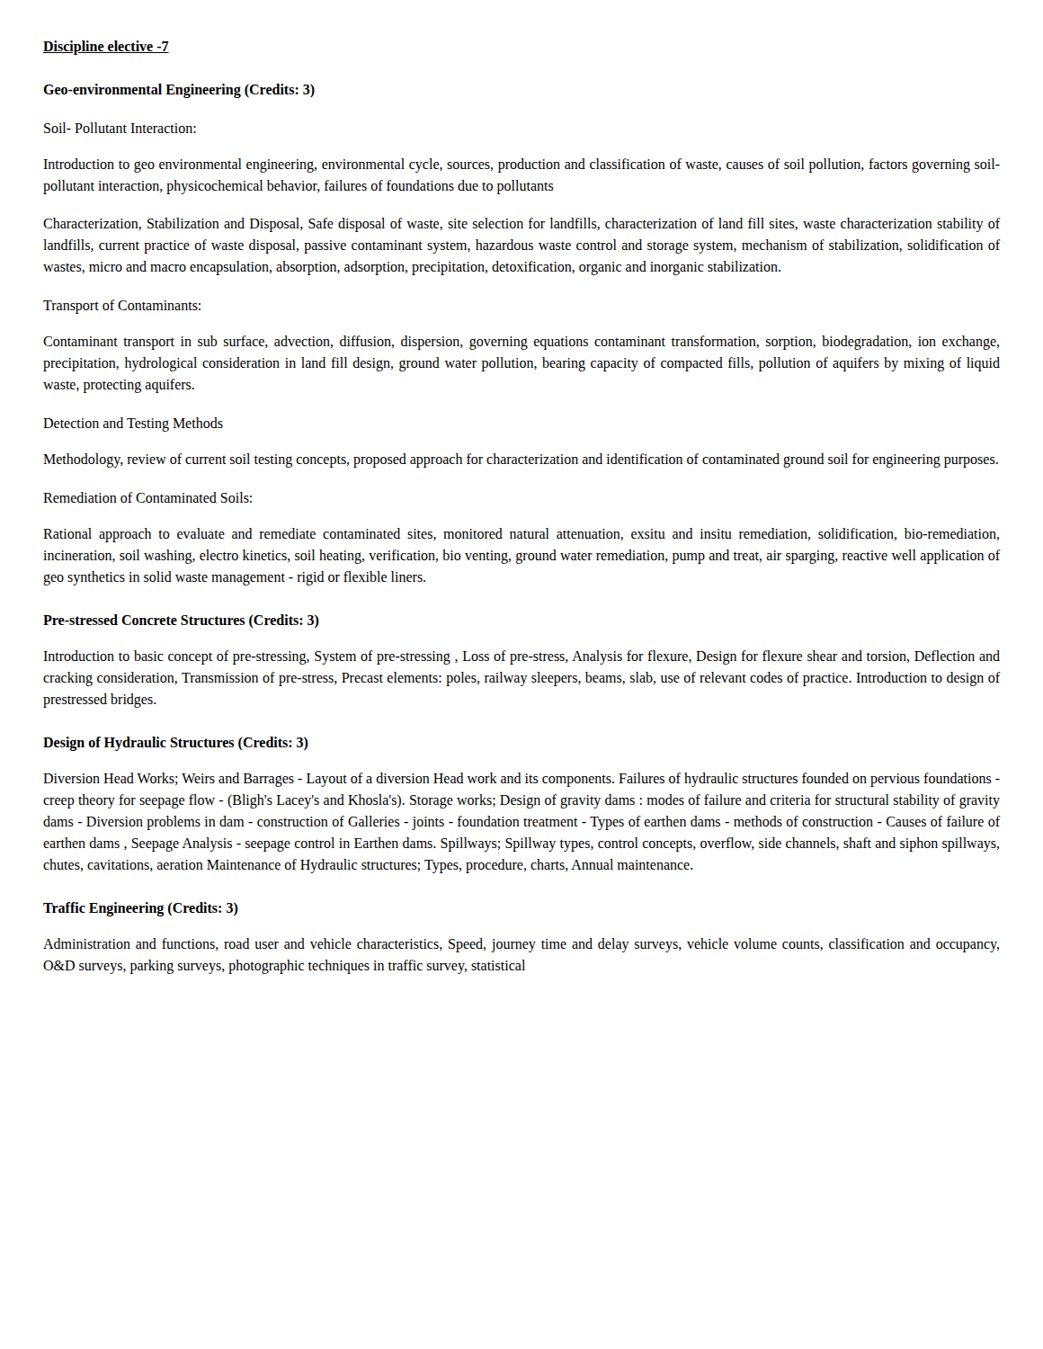Discipline elective -7
Geo-environmental Engineering (Credits: 3)
Soil- Pollutant Interaction:
Introduction to geo environmental engineering, environmental cycle, sources, production and classification of waste, causes of soil pollution, factors governing soil-pollutant interaction, physicochemical behavior, failures of foundations due to pollutants
Characterization, Stabilization and Disposal, Safe disposal of waste, site selection for landfills, characterization of land fill sites, waste characterization stability of landfills, current practice of waste disposal, passive contaminant system, hazardous waste control and storage system, mechanism of stabilization, solidification of wastes, micro and macro encapsulation, absorption, adsorption, precipitation, detoxification, organic and inorganic stabilization.
Transport of Contaminants:
Contaminant transport in sub surface, advection, diffusion, dispersion, governing equations contaminant transformation, sorption, biodegradation, ion exchange, precipitation, hydrological consideration in land fill design, ground water pollution, bearing capacity of compacted fills, pollution of aquifers by mixing of liquid waste, protecting aquifers.
Detection and Testing Methods
Methodology, review of current soil testing concepts, proposed approach for characterization and identification of contaminated ground soil for engineering purposes.
Remediation of Contaminated Soils:
Rational approach to evaluate and remediate contaminated sites, monitored natural attenuation, exsitu and insitu remediation, solidification, bio-remediation, incineration, soil washing, electro kinetics, soil heating, verification, bio venting, ground water remediation, pump and treat, air sparging, reactive well application of geo synthetics in solid waste management - rigid or flexible liners.
Pre-stressed Concrete Structures (Credits: 3)
Introduction to basic concept of pre-stressing, System of pre-stressing , Loss of pre-stress, Analysis for flexure, Design for flexure shear and torsion, Deflection and cracking consideration, Transmission of pre-stress, Precast elements: poles, railway sleepers, beams, slab, use of relevant codes of practice. Introduction to design of prestressed bridges.
Design of Hydraulic Structures (Credits: 3)
Diversion Head Works; Weirs and Barrages - Layout of a diversion Head work and its components. Failures of hydraulic structures founded on pervious foundations - creep theory for seepage flow - (Bligh's Lacey's and Khosla's). Storage works; Design of gravity dams : modes of failure and criteria for structural stability of gravity dams - Diversion problems in dam - construction of Galleries - joints - foundation treatment - Types of earthen dams - methods of construction - Causes of failure of earthen dams , Seepage Analysis - seepage control in Earthen dams. Spillways; Spillway types, control concepts, overflow, side channels, shaft and siphon spillways, chutes, cavitations, aeration Maintenance of Hydraulic structures; Types, procedure, charts, Annual maintenance.
Traffic Engineering (Credits: 3)
Administration and functions, road user and vehicle characteristics, Speed, journey time and delay surveys, vehicle volume counts, classification and occupancy, O&D surveys, parking surveys, photographic techniques in traffic survey, statistical